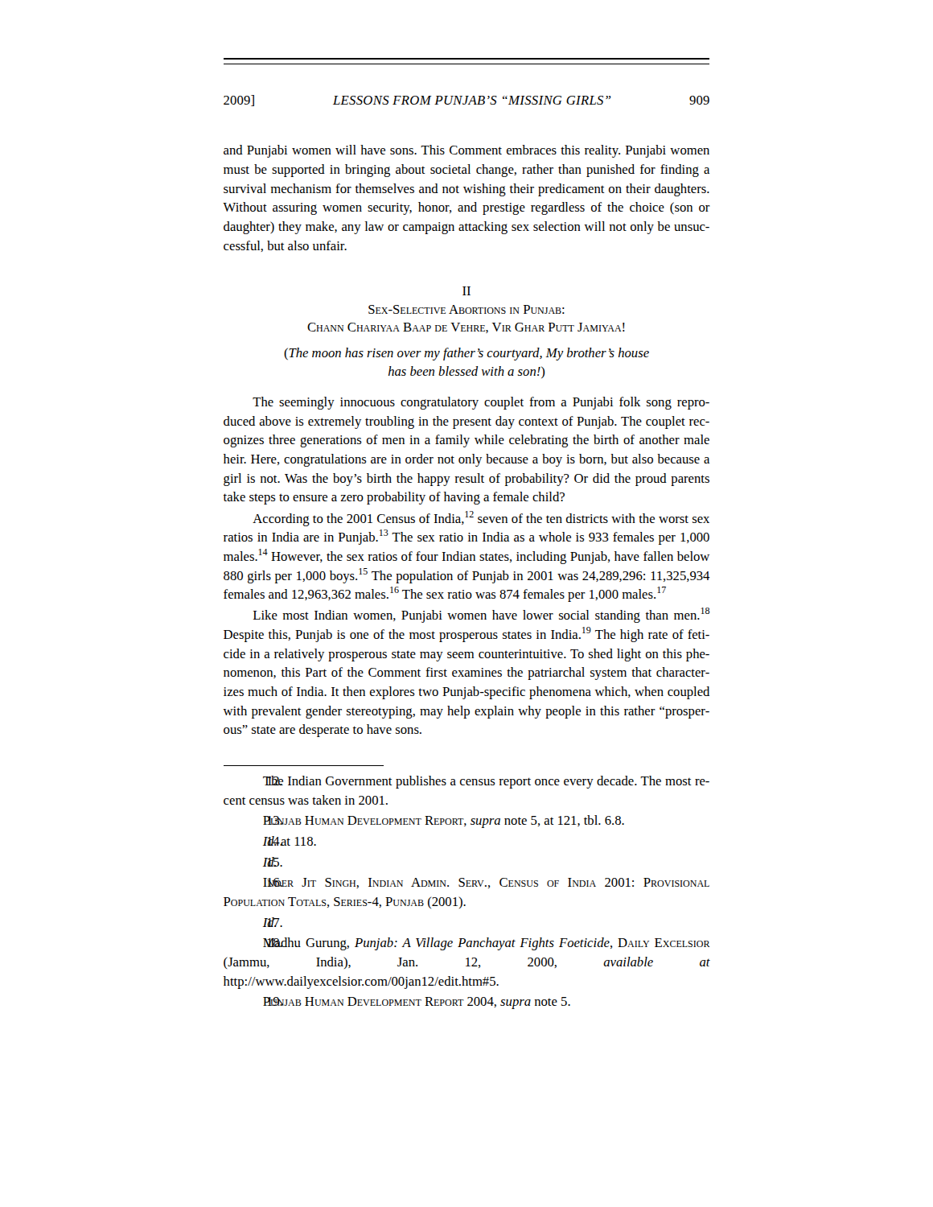2009] LESSONS FROM PUNJAB’S “MISSING GIRLS” 909
and Punjabi women will have sons. This Comment embraces this reality. Punjabi women must be supported in bringing about societal change, rather than punished for finding a survival mechanism for themselves and not wishing their predicament on their daughters. Without assuring women security, honor, and prestige regardless of the choice (son or daughter) they make, any law or campaign attacking sex selection will not only be unsuccessful, but also unfair.
II
Sex-Selective Abortions in Punjab:
Chann Chariyaa Baap de Vehre, Vir Ghar Putt Jamiyaa!
(The moon has risen over my father’s courtyard, My brother’s house
has been blessed with a son!)
The seemingly innocuous congratulatory couplet from a Punjabi folk song reproduced above is extremely troubling in the present day context of Punjab. The couplet recognizes three generations of men in a family while celebrating the birth of another male heir. Here, congratulations are in order not only because a boy is born, but also because a girl is not. Was the boy’s birth the happy result of probability? Or did the proud parents take steps to ensure a zero probability of having a female child?
According to the 2001 Census of India,12 seven of the ten districts with the worst sex ratios in India are in Punjab.13 The sex ratio in India as a whole is 933 females per 1,000 males.14 However, the sex ratios of four Indian states, including Punjab, have fallen below 880 girls per 1,000 boys.15 The population of Punjab in 2001 was 24,289,296: 11,325,934 females and 12,963,362 males.16 The sex ratio was 874 females per 1,000 males.17
Like most Indian women, Punjabi women have lower social standing than men.18 Despite this, Punjab is one of the most prosperous states in India.19 The high rate of feticide in a relatively prosperous state may seem counterintuitive. To shed light on this phenomenon, this Part of the Comment first examines the patriarchal system that characterizes much of India. It then explores two Punjab-specific phenomena which, when coupled with prevalent gender stereotyping, may help explain why people in this rather “prosperous” state are desperate to have sons.
12. The Indian Government publishes a census report once every decade. The most recent census was taken in 2001.
13. Punjab Human Development Report, supra note 5, at 121, tbl. 6.8.
14. Id. at 118.
15. Id.
16. Inder Jit Singh, Indian Admin. Serv., Census of India 2001: Provisional Population Totals, Series-4, Punjab (2001).
17. Id.
18. Madhu Gurung, Punjab: A Village Panchayat Fights Foeticide, Daily Excelsior (Jammu, India), Jan. 12, 2000, available at http://www.dailyexcelsior.com/00jan12/edit.htm#5.
19. Punjab Human Development Report 2004, supra note 5.